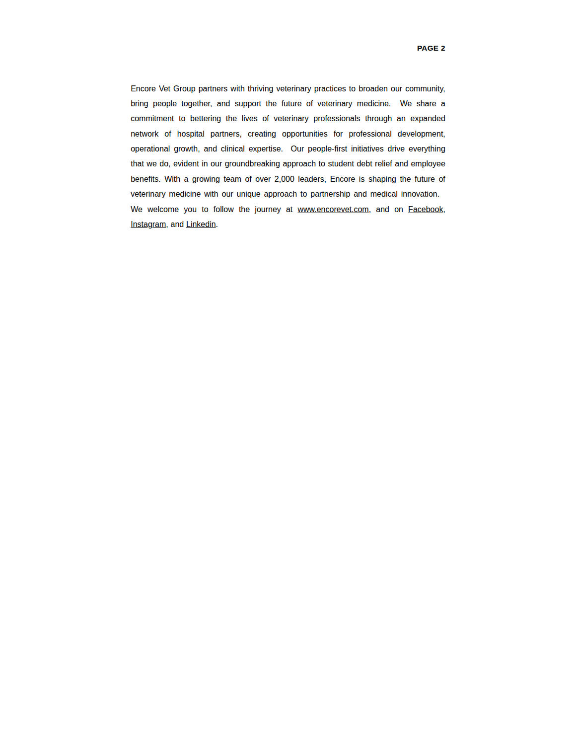PAGE 2
Encore Vet Group partners with thriving veterinary practices to broaden our community, bring people together, and support the future of veterinary medicine. We share a commitment to bettering the lives of veterinary professionals through an expanded network of hospital partners, creating opportunities for professional development, operational growth, and clinical expertise. Our people-first initiatives drive everything that we do, evident in our groundbreaking approach to student debt relief and employee benefits. With a growing team of over 2,000 leaders, Encore is shaping the future of veterinary medicine with our unique approach to partnership and medical innovation. We welcome you to follow the journey at www.encorevet.com, and on Facebook, Instagram, and Linkedin.